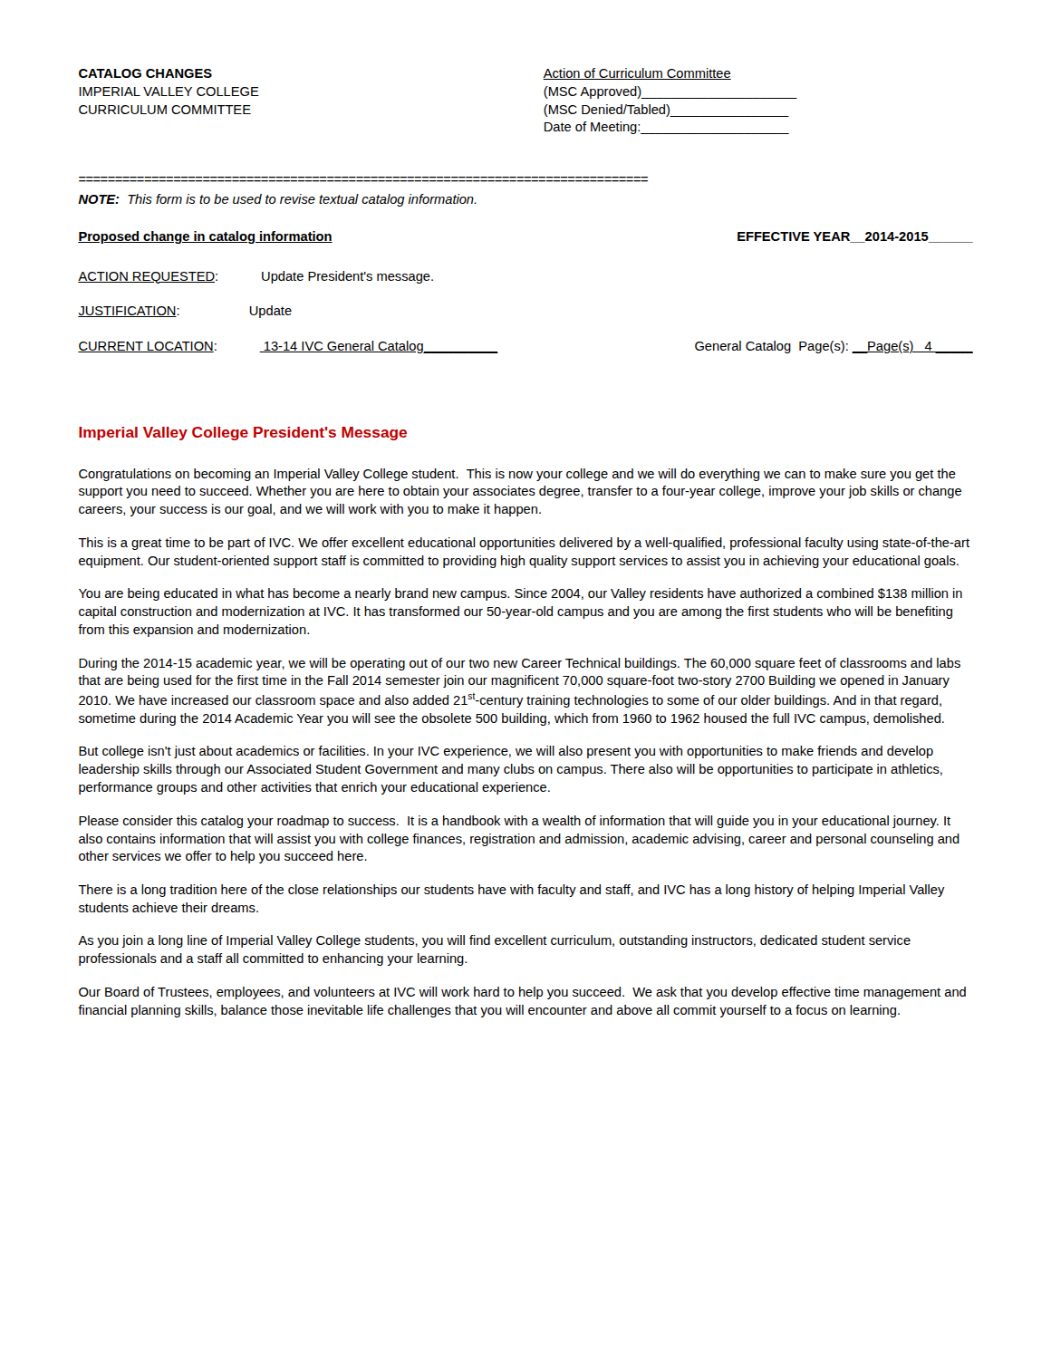CATALOG CHANGES
IMPERIAL VALLEY COLLEGE
CURRICULUM COMMITTEE
Action of Curriculum Committee
(MSC Approved)_____________________
(MSC Denied/Tabled)________________
Date of Meeting:____________________
==============================================================================
NOTE: This form is to be used to revise textual catalog information.
Proposed change in catalog information EFFECTIVE YEAR__2014-2015______
ACTION REQUESTED: Update President's message.
JUSTIFICATION: Update
CURRENT LOCATION: 13-14 IVC General Catalog__________ General Catalog Page(s): __Page(s) 4 _____
Imperial Valley College President's Message
Congratulations on becoming an Imperial Valley College student. This is now your college and we will do everything we can to make sure you get the support you need to succeed. Whether you are here to obtain your associates degree, transfer to a four-year college, improve your job skills or change careers, your success is our goal, and we will work with you to make it happen.
This is a great time to be part of IVC. We offer excellent educational opportunities delivered by a well-qualified, professional faculty using state-of-the-art equipment. Our student-oriented support staff is committed to providing high quality support services to assist you in achieving your educational goals.
You are being educated in what has become a nearly brand new campus. Since 2004, our Valley residents have authorized a combined $138 million in capital construction and modernization at IVC. It has transformed our 50-year-old campus and you are among the first students who will be benefiting from this expansion and modernization.
During the 2014-15 academic year, we will be operating out of our two new Career Technical buildings. The 60,000 square feet of classrooms and labs that are being used for the first time in the Fall 2014 semester join our magnificent 70,000 square-foot two-story 2700 Building we opened in January 2010. We have increased our classroom space and also added 21st-century training technologies to some of our older buildings. And in that regard, sometime during the 2014 Academic Year you will see the obsolete 500 building, which from 1960 to 1962 housed the full IVC campus, demolished.
But college isn't just about academics or facilities. In your IVC experience, we will also present you with opportunities to make friends and develop leadership skills through our Associated Student Government and many clubs on campus. There also will be opportunities to participate in athletics, performance groups and other activities that enrich your educational experience.
Please consider this catalog your roadmap to success. It is a handbook with a wealth of information that will guide you in your educational journey. It also contains information that will assist you with college finances, registration and admission, academic advising, career and personal counseling and other services we offer to help you succeed here.
There is a long tradition here of the close relationships our students have with faculty and staff, and IVC has a long history of helping Imperial Valley students achieve their dreams.
As you join a long line of Imperial Valley College students, you will find excellent curriculum, outstanding instructors, dedicated student service professionals and a staff all committed to enhancing your learning.
Our Board of Trustees, employees, and volunteers at IVC will work hard to help you succeed. We ask that you develop effective time management and financial planning skills, balance those inevitable life challenges that you will encounter and above all commit yourself to a focus on learning.